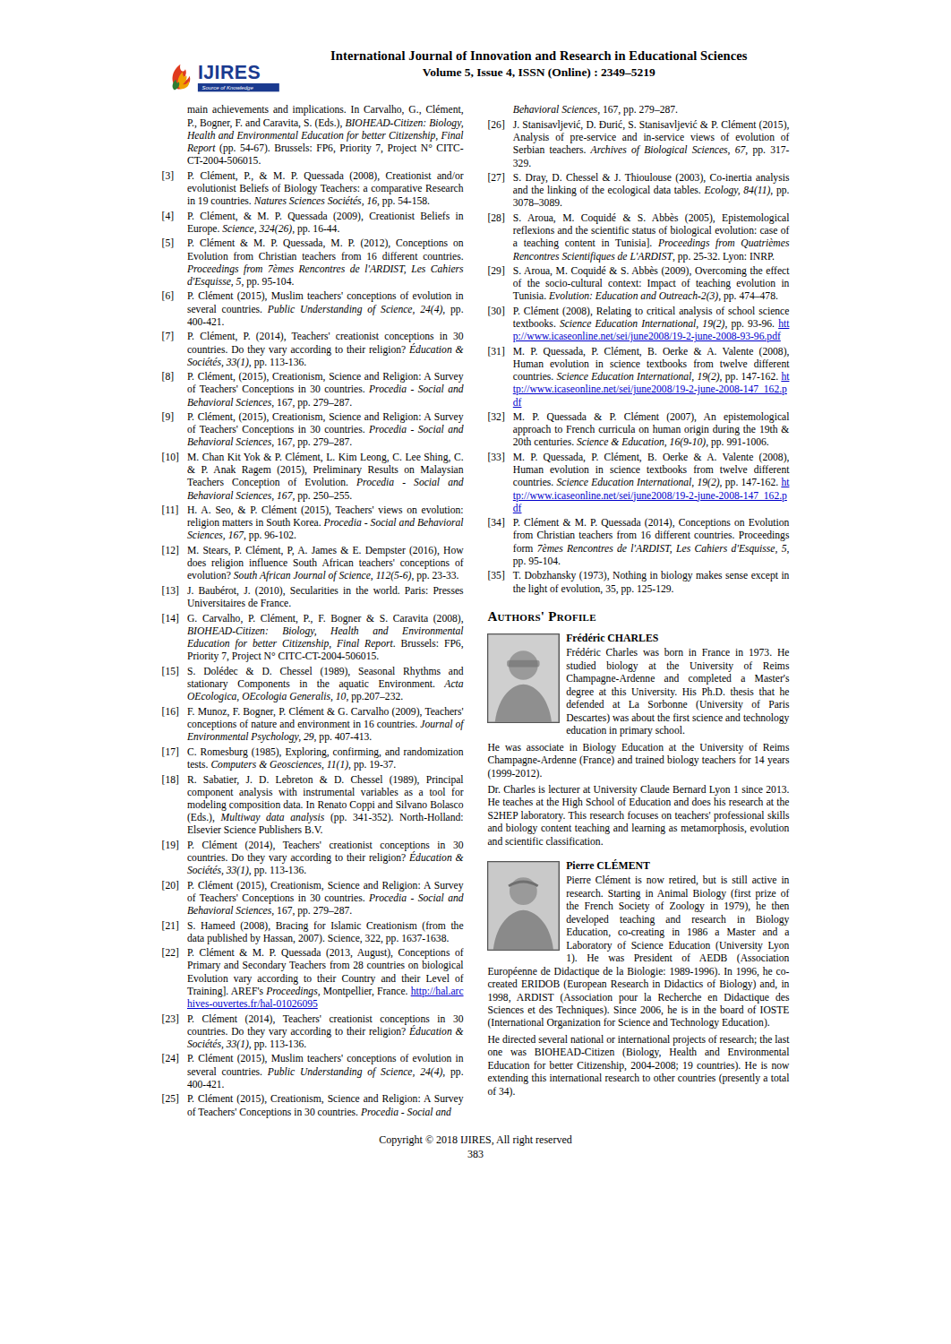IJIRES Source of Knowledge
International Journal of Innovation and Research in Educational Sciences
Volume 5, Issue 4, ISSN (Online) : 2349–5219
main achievements and implications. In Carvalho, G., Clément, P., Bogner, F. and Caravita, S. (Eds.), BIOHEAD-Citizen: Biology, Health and Environmental Education for better Citizenship, Final Report (pp. 54-67). Brussels: FP6, Priority 7, Project N° CITC-CT-2004-506015.
[3] P. Clément, P., & M. P. Quessada (2008), Creationist and/or evolutionist Beliefs of Biology Teachers: a comparative Research in 19 countries. Natures Sciences Sociétés, 16, pp. 54-158.
[4] P. Clément, & M. P. Quessada (2009), Creationist Beliefs in Europe. Science, 324(26), pp. 16-44.
[5] P. Clément & M. P. Quessada, M. P. (2012), Conceptions on Evolution from Christian teachers from 16 different countries. Proceedings from 7èmes Rencontres de l'ARDIST, Les Cahiers d'Esquisse, 5, pp. 95-104.
[6] P. Clément (2015), Muslim teachers' conceptions of evolution in several countries. Public Understanding of Science, 24(4), pp. 400-421.
[7] P. Clément, P. (2014), Teachers' creationist conceptions in 30 countries. Do they vary according to their religion? Éducation & Sociétés, 33(1), pp. 113-136.
[8] P. Clément, (2015), Creationism, Science and Religion: A Survey of Teachers' Conceptions in 30 countries. Procedia - Social and Behavioral Sciences, 167, pp. 279–287.
[9] P. Clément, (2015), Creationism, Science and Religion: A Survey of Teachers' Conceptions in 30 countries. Procedia - Social and Behavioral Sciences, 167, pp. 279–287.
[10] M. Chan Kit Yok & P. Clément, L. Kim Leong, C. Lee Shing, C. & P. Anak Ragem (2015), Preliminary Results on Malaysian Teachers Conception of Evolution. Procedia - Social and Behavioral Sciences, 167, pp. 250–255.
[11] H. A. Seo, & P. Clément (2015), Teachers' views on evolution: religion matters in South Korea. Procedia - Social and Behavioral Sciences, 167, pp. 96-102.
[12] M. Stears, P. Clément, P, A. James & E. Dempster (2016), How does religion influence South African teachers' conceptions of evolution? South African Journal of Science, 112(5-6), pp. 23-33.
[13] J. Baubérot, J. (2010), Secularities in the world. Paris: Presses Universitaires de France.
[14] G. Carvalho, P. Clément, P., F. Bogner & S. Caravita (2008), BIOHEAD-Citizen: Biology, Health and Environmental Education for better Citizenship, Final Report. Brussels: FP6, Priority 7, Project N° CITC-CT-2004-506015.
[15] S. Dolédec & D. Chessel (1989), Seasonal Rhythms and stationary Components in the aquatic Environment. Acta OEcologica, OEcologia Generalis, 10, pp.207–232.
[16] F. Munoz, F. Bogner, P. Clément & G. Carvalho (2009), Teachers' conceptions of nature and environment in 16 countries. Journal of Environmental Psychology, 29, pp. 407-413.
[17] C. Romesburg (1985), Exploring, confirming, and randomization tests. Computers & Geosciences, 11(1), pp. 19-37.
[18] R. Sabatier, J. D. Lebreton & D. Chessel (1989), Principal component analysis with instrumental variables as a tool for modeling composition data. In Renato Coppi and Silvano Bolasco (Eds.), Multiway data analysis (pp. 341-352). North-Holland: Elsevier Science Publishers B.V.
[19] P. Clément (2014), Teachers' creationist conceptions in 30 countries. Do they vary according to their religion? Éducation & Sociétés, 33(1), pp. 113-136.
[20] P. Clément (2015), Creationism, Science and Religion: A Survey of Teachers' Conceptions in 30 countries. Procedia - Social and Behavioral Sciences, 167, pp. 279–287.
[21] S. Hameed (2008), Bracing for Islamic Creationism (from the data published by Hassan, 2007). Science, 322, pp. 1637-1638.
[22] P. Clément & M. P. Quessada (2013, August), Conceptions of Primary and Secondary Teachers from 28 countries on biological Evolution vary according to their Country and their Level of Training]. AREF's Proceedings, Montpellier, France. http://hal.archives-ouvertes.fr/hal-01026095
[23] P. Clément (2014), Teachers' creationist conceptions in 30 countries. Do they vary according to their religion? Éducation & Sociétés, 33(1), pp. 113-136.
[24] P. Clément (2015), Muslim teachers' conceptions of evolution in several countries. Public Understanding of Science, 24(4), pp. 400-421.
[25] P. Clément (2015), Creationism, Science and Religion: A Survey of Teachers' Conceptions in 30 countries. Procedia - Social and
Behavioral Sciences, 167, pp. 279–287.
[26] J. Stanisavljević, D. Đurić, S. Stanisavljević & P. Clément (2015), Analysis of pre-service and in-service views of evolution of Serbian teachers. Archives of Biological Sciences, 67, pp. 317-329.
[27] S. Dray, D. Chessel & J. Thioulouse (2003), Co-inertia analysis and the linking of the ecological data tables. Ecology, 84(11), pp. 3078–3089.
[28] S. Aroua, M. Coquidé & S. Abbès (2005), Epistemological reflexions and the scientific status of biological evolution: case of a teaching content in Tunisia]. Proceedings from Quatrièmes Rencontres Scientifiques de L'ARDIST, pp. 25-32. Lyon: INRP.
[29] S. Aroua, M. Coquidé & S. Abbès (2009), Overcoming the effect of the socio-cultural context: Impact of teaching evolution in Tunisia. Evolution: Education and Outreach-2(3), pp. 474–478.
[30] P. Clément (2008), Relating to critical analysis of school science textbooks. Science Education International, 19(2), pp. 93-96. http://www.icaseonline.net/sei/june2008/19-2-june-2008-93-96.pdf
[31] M. P. Quessada, P. Clément, B. Oerke & A. Valente (2008), Human evolution in science textbooks from twelve different countries. Science Education International, 19(2), pp. 147-162. http://www.icaseonline.net/sei/june2008/19-2-june-2008-147_162.pdf
[32] M. P. Quessada & P. Clément (2007), An epistemological approach to French curricula on human origin during the 19th & 20th centuries. Science & Education, 16(9-10), pp. 991-1006.
[33] M. P. Quessada, P. Clément, B. Oerke & A. Valente (2008), Human evolution in science textbooks from twelve different countries. Science Education International, 19(2), pp. 147-162. http://www.icaseonline.net/sei/june2008/19-2-june-2008-147_162.pdf
[34] P. Clément & M. P. Quessada (2014), Conceptions on Evolution from Christian teachers from 16 different countries. Proceedings form 7èmes Rencontres de l'ARDIST, Les Cahiers d'Esquisse, 5, pp. 95-104.
[35] T. Dobzhansky (1973), Nothing in biology makes sense except in the light of evolution, 35, pp. 125-129.
Authors' Profile
Frédéric CHARLES
Frédéric Charles was born in France in 1973. He studied biology at the University of Reims Champagne-Ardenne and completed a Master's degree at this University. His Ph.D. thesis that he defended at La Sorbonne (University of Paris Descartes) was about the first science and technology education in primary school.
He was associate in Biology Education at the University of Reims Champagne-Ardenne (France) and trained biology teachers for 14 years (1999-2012).
Dr. Charles is lecturer at University Claude Bernard Lyon 1 since 2013. He teaches at the High School of Education and does his research at the S2HEP laboratory. This research focuses on teachers' professional skills and biology content teaching and learning as metamorphosis, evolution and scientific classification.
Pierre CLÉMENT
Pierre Clément is now retired, but is still active in research. Starting in Animal Biology (first prize of the French Society of Zoology in 1979), he then developed teaching and research in Biology Education, co-creating in 1986 a Master and a Laboratory of Science Education (University Lyon 1). He was President of AEDB (Association Européenne de Didactique de la Biologie: 1989-1996). In 1996, he co-created ERIDOB (European Research in Didactics of Biology) and, in 1998, ARDIST (Association pour la Recherche en Didactique des Sciences et des Techniques). Since 2006, he is in the board of IOSTE (International Organization for Science and Technology Education).
He directed several national or international projects of research; the last one was BIOHEAD-Citizen (Biology, Health and Environmental Education for better Citizenship, 2004-2008; 19 countries). He is now extending this international research to other countries (presently a total of 34).
Copyright © 2018 IJIRES, All right reserved
383